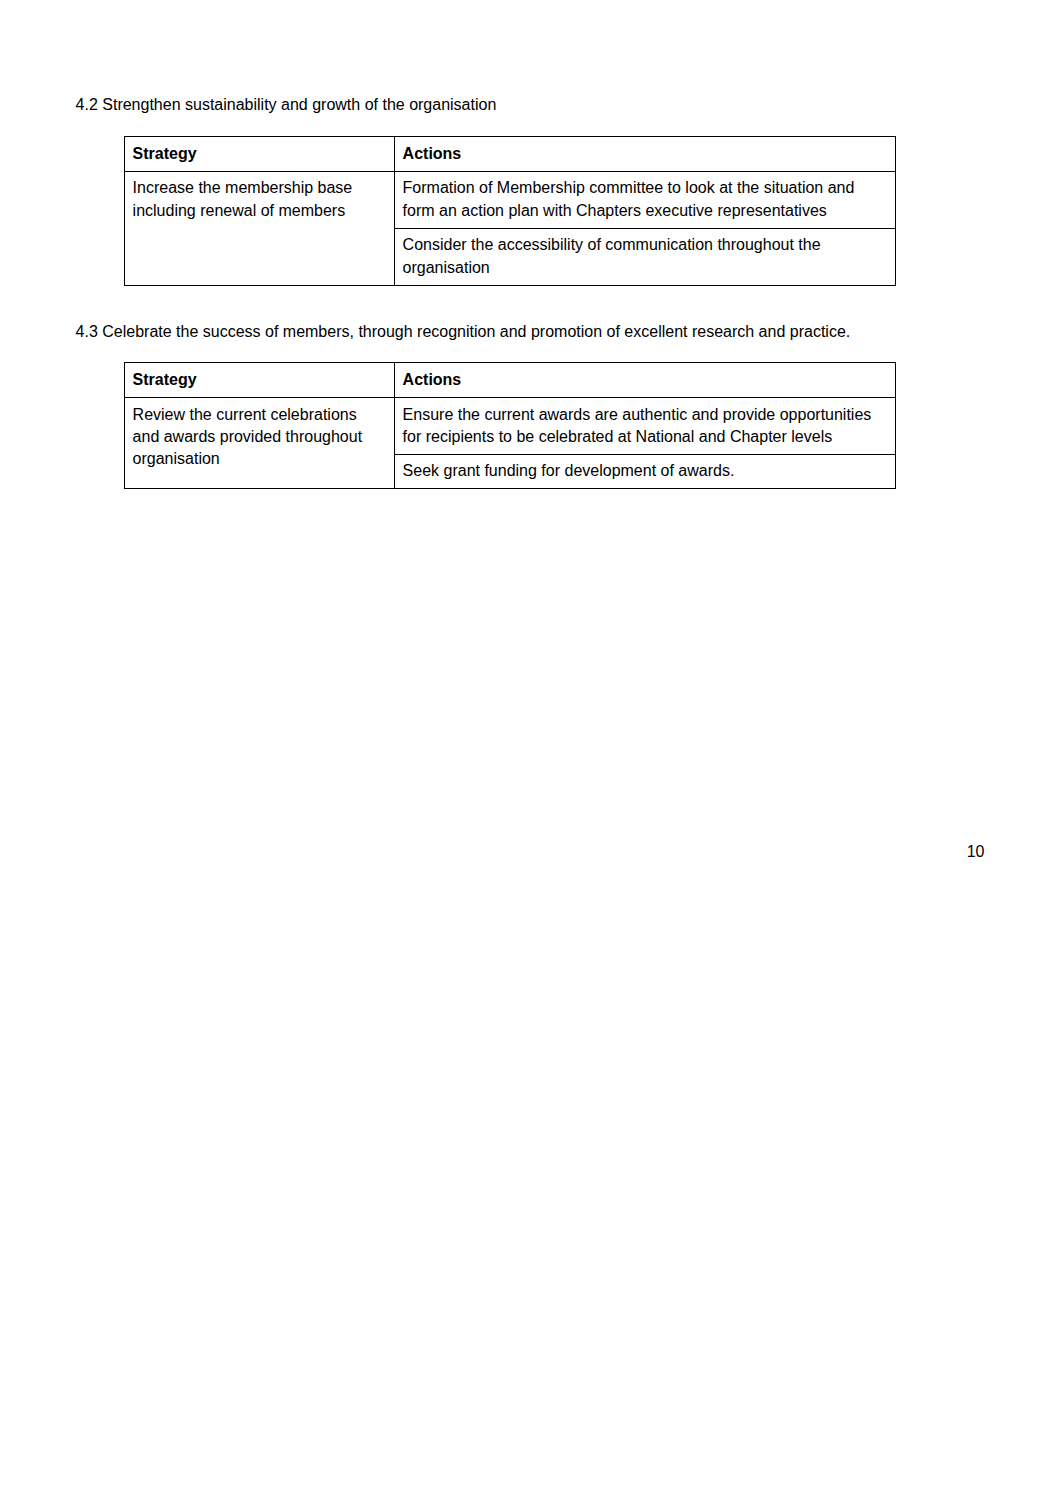4.2 Strengthen sustainability and growth of the organisation
| Strategy | Actions |
| --- | --- |
| Increase the membership base including renewal of members | Formation of Membership committee to look at the situation and form an action plan with Chapters executive representatives |
| Consider the accessibility of communication throughout the organisation |
4.3 Celebrate the success of members, through recognition and promotion of excellent research and practice.
| Strategy | Actions |
| --- | --- |
| Review the current celebrations and awards provided throughout organisation | Ensure the current awards are authentic and provide opportunities for recipients to be celebrated at National and Chapter levels |
| Seek grant funding for development of awards. |
10